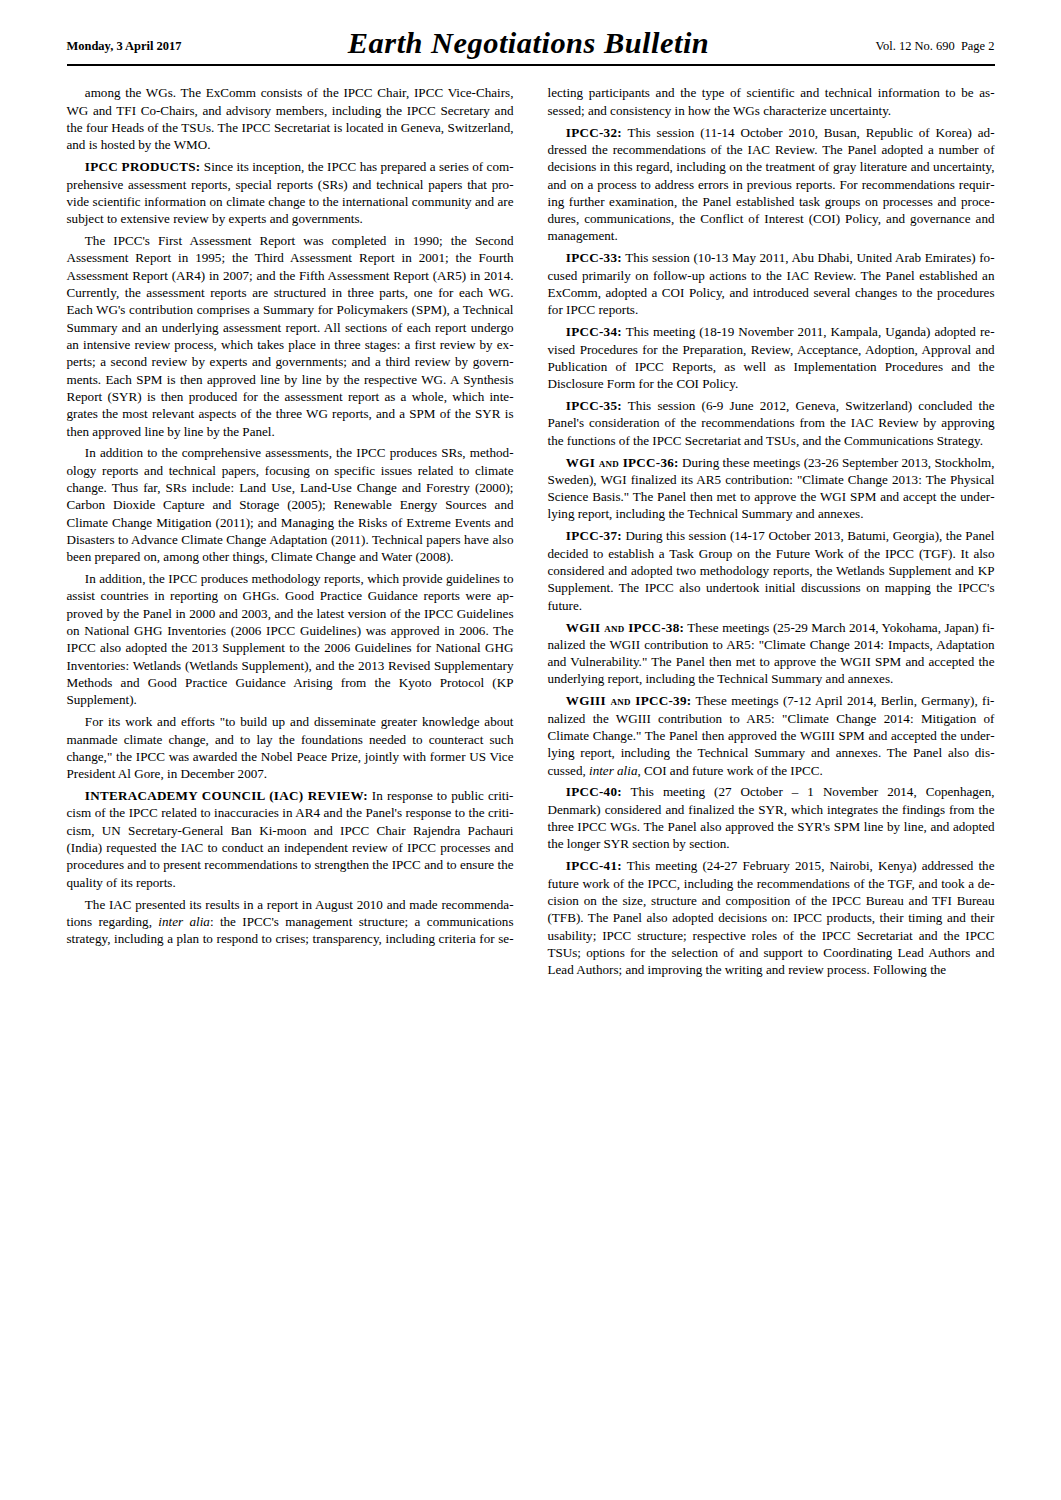Monday, 3 April 2017
Earth Negotiations Bulletin
Vol. 12 No. 690 Page 2
among the WGs. The ExComm consists of the IPCC Chair, IPCC Vice-Chairs, WG and TFI Co-Chairs, and advisory members, including the IPCC Secretary and the four Heads of the TSUs. The IPCC Secretariat is located in Geneva, Switzerland, and is hosted by the WMO.
IPCC PRODUCTS: Since its inception, the IPCC has prepared a series of comprehensive assessment reports, special reports (SRs) and technical papers that provide scientific information on climate change to the international community and are subject to extensive review by experts and governments.
The IPCC's First Assessment Report was completed in 1990; the Second Assessment Report in 1995; the Third Assessment Report in 2001; the Fourth Assessment Report (AR4) in 2007; and the Fifth Assessment Report (AR5) in 2014. Currently, the assessment reports are structured in three parts, one for each WG. Each WG's contribution comprises a Summary for Policymakers (SPM), a Technical Summary and an underlying assessment report. All sections of each report undergo an intensive review process, which takes place in three stages: a first review by experts; a second review by experts and governments; and a third review by governments. Each SPM is then approved line by line by the respective WG. A Synthesis Report (SYR) is then produced for the assessment report as a whole, which integrates the most relevant aspects of the three WG reports, and a SPM of the SYR is then approved line by line by the Panel.
In addition to the comprehensive assessments, the IPCC produces SRs, methodology reports and technical papers, focusing on specific issues related to climate change. Thus far, SRs include: Land Use, Land-Use Change and Forestry (2000); Carbon Dioxide Capture and Storage (2005); Renewable Energy Sources and Climate Change Mitigation (2011); and Managing the Risks of Extreme Events and Disasters to Advance Climate Change Adaptation (2011). Technical papers have also been prepared on, among other things, Climate Change and Water (2008).
In addition, the IPCC produces methodology reports, which provide guidelines to assist countries in reporting on GHGs. Good Practice Guidance reports were approved by the Panel in 2000 and 2003, and the latest version of the IPCC Guidelines on National GHG Inventories (2006 IPCC Guidelines) was approved in 2006. The IPCC also adopted the 2013 Supplement to the 2006 Guidelines for National GHG Inventories: Wetlands (Wetlands Supplement), and the 2013 Revised Supplementary Methods and Good Practice Guidance Arising from the Kyoto Protocol (KP Supplement).
For its work and efforts "to build up and disseminate greater knowledge about manmade climate change, and to lay the foundations needed to counteract such change," the IPCC was awarded the Nobel Peace Prize, jointly with former US Vice President Al Gore, in December 2007.
INTERACADEMY COUNCIL (IAC) REVIEW: In response to public criticism of the IPCC related to inaccuracies in AR4 and the Panel's response to the criticism, UN Secretary-General Ban Ki-moon and IPCC Chair Rajendra Pachauri (India) requested the IAC to conduct an independent review of IPCC processes and procedures and to present recommendations to strengthen the IPCC and to ensure the quality of its reports.
The IAC presented its results in a report in August 2010 and made recommendations regarding, inter alia: the IPCC's management structure; a communications strategy, including a plan to respond to crises; transparency, including criteria for selecting participants and the type of scientific and technical information to be assessed; and consistency in how the WGs characterize uncertainty.
IPCC-32: This session (11-14 October 2010, Busan, Republic of Korea) addressed the recommendations of the IAC Review. The Panel adopted a number of decisions in this regard, including on the treatment of gray literature and uncertainty, and on a process to address errors in previous reports. For recommendations requiring further examination, the Panel established task groups on processes and procedures, communications, the Conflict of Interest (COI) Policy, and governance and management.
IPCC-33: This session (10-13 May 2011, Abu Dhabi, United Arab Emirates) focused primarily on follow-up actions to the IAC Review. The Panel established an ExComm, adopted a COI Policy, and introduced several changes to the procedures for IPCC reports.
IPCC-34: This meeting (18-19 November 2011, Kampala, Uganda) adopted revised Procedures for the Preparation, Review, Acceptance, Adoption, Approval and Publication of IPCC Reports, as well as Implementation Procedures and the Disclosure Form for the COI Policy.
IPCC-35: This session (6-9 June 2012, Geneva, Switzerland) concluded the Panel's consideration of the recommendations from the IAC Review by approving the functions of the IPCC Secretariat and TSUs, and the Communications Strategy.
WGI and IPCC-36: During these meetings (23-26 September 2013, Stockholm, Sweden), WGI finalized its AR5 contribution: "Climate Change 2013: The Physical Science Basis." The Panel then met to approve the WGI SPM and accept the underlying report, including the Technical Summary and annexes.
IPCC-37: During this session (14-17 October 2013, Batumi, Georgia), the Panel decided to establish a Task Group on the Future Work of the IPCC (TGF). It also considered and adopted two methodology reports, the Wetlands Supplement and KP Supplement. The IPCC also undertook initial discussions on mapping the IPCC's future.
WGII and IPCC-38: These meetings (25-29 March 2014, Yokohama, Japan) finalized the WGII contribution to AR5: "Climate Change 2014: Impacts, Adaptation and Vulnerability." The Panel then met to approve the WGII SPM and accepted the underlying report, including the Technical Summary and annexes.
WGIII and IPCC-39: These meetings (7-12 April 2014, Berlin, Germany), finalized the WGIII contribution to AR5: "Climate Change 2014: Mitigation of Climate Change." The Panel then approved the WGIII SPM and accepted the underlying report, including the Technical Summary and annexes. The Panel also discussed, inter alia, COI and future work of the IPCC.
IPCC-40: This meeting (27 October – 1 November 2014, Copenhagen, Denmark) considered and finalized the SYR, which integrates the findings from the three IPCC WGs. The Panel also approved the SYR's SPM line by line, and adopted the longer SYR section by section.
IPCC-41: This meeting (24-27 February 2015, Nairobi, Kenya) addressed the future work of the IPCC, including the recommendations of the TGF, and took a decision on the size, structure and composition of the IPCC Bureau and TFI Bureau (TFB). The Panel also adopted decisions on: IPCC products, their timing and their usability; IPCC structure; respective roles of the IPCC Secretariat and the IPCC TSUs; options for the selection of and support to Coordinating Lead Authors and Lead Authors; and improving the writing and review process. Following the